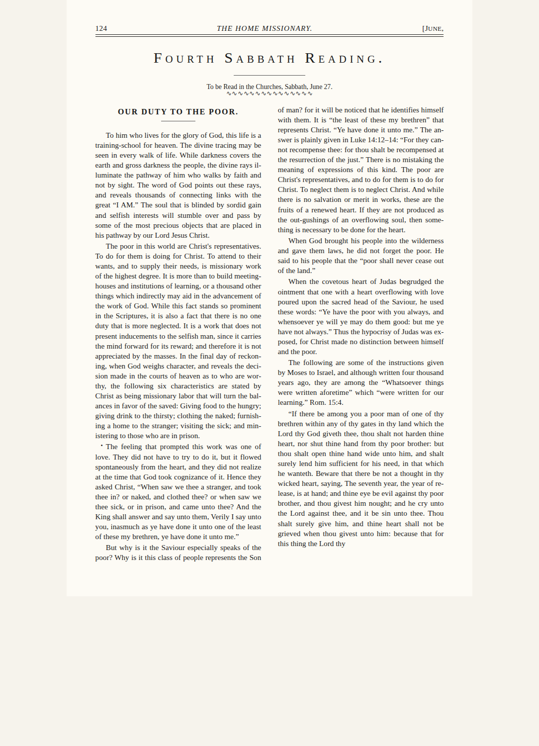124 THE HOME MISSIONARY. [JUNE,
Fourth Sabbath Reading.
To be Read in the Churches, Sabbath, June 27.
∿∿∿∿∿∿∿∿∿∿∿∿∿∿∿
OUR DUTY TO THE POOR.
To him who lives for the glory of God, this life is a training-school for heaven. The divine tracing may be seen in every walk of life. While darkness covers the earth and gross darkness the people, the divine rays illuminate the pathway of him who walks by faith and not by sight. The word of God points out these rays, and reveals thousands of connecting links with the great “I AM.” The soul that is blinded by sordid gain and selfish interests will stumble over and pass by some of the most precious objects that are placed in his pathway by our Lord Jesus Christ.
The poor in this world are Christ's representatives. To do for them is doing for Christ. To attend to their wants, and to supply their needs, is missionary work of the highest degree. It is more than to build meeting-houses and institutions of learning, or a thousand other things which indirectly may aid in the advancement of the work of God. While this fact stands so prominent in the Scriptures, it is also a fact that there is no one duty that is more neglected. It is a work that does not present inducements to the selfish man, since it carries the mind forward for its reward; and therefore it is not appreciated by the masses. In the final day of reckoning, when God weighs character, and reveals the decision made in the courts of heaven as to who are worthy, the following six characteristics are stated by Christ as being missionary labor that will turn the balances in favor of the saved: Giving food to the hungry; giving drink to the thirsty; clothing the naked; furnishing a home to the stranger; visiting the sick; and ministering to those who are in prison.
The feeling that prompted this work was one of love. They did not have to try to do it, but it flowed spontaneously from the heart, and they did not realize at the time that God took cognizance of it. Hence they asked Christ, “When saw we thee a stranger, and took thee in? or naked, and clothed thee? or when saw we thee sick, or in prison, and came unto thee? And the King shall answer and say unto them, Verily I say unto you, inasmuch as ye have done it unto one of the least of these my brethren, ye have done it unto me.”
But why is it the Saviour especially speaks of the poor? Why is it this class of people represents the Son of man? for it will be noticed that he identifies himself with them. It is “the least of these my brethren” that represents Christ. “Ye have done it unto me.” The answer is plainly given in Luke 14:12–14: “For they cannot recompense thee: for thou shalt be recompensed at the resurrection of the just.” There is no mistaking the meaning of expressions of this kind. The poor are Christ's representatives, and to do for them is to do for Christ. To neglect them is to neglect Christ. And while there is no salvation or merit in works, these are the fruits of a renewed heart. If they are not produced as the out-gushings of an overflowing soul, then something is necessary to be done for the heart.
When God brought his people into the wilderness and gave them laws, he did not forget the poor. He said to his people that the “poor shall never cease out of the land.”
When the covetous heart of Judas begrudged the ointment that one with a heart overflowing with love poured upon the sacred head of the Saviour, he used these words: “Ye have the poor with you always, and whensoever ye will ye may do them good: but me ye have not always.” Thus the hypocrisy of Judas was exposed, for Christ made no distinction between himself and the poor.
The following are some of the instructions given by Moses to Israel, and although written four thousand years ago, they are among the “Whatsoever things were written aforetime” which “were written for our learning.” Rom. 15:4.
“If there be among you a poor man of one of thy brethren within any of thy gates in thy land which the Lord thy God giveth thee, thou shalt not harden thine heart, nor shut thine hand from thy poor brother: but thou shalt open thine hand wide unto him, and shalt surely lend him sufficient for his need, in that which he wanteth. Beware that there be not a thought in thy wicked heart, saying, The seventh year, the year of release, is at hand; and thine eye be evil against thy poor brother, and thou givest him nought; and he cry unto the Lord against thee, and it be sin unto thee. Thou shalt surely give him, and thine heart shall not be grieved when thou givest unto him: because that for this thing the Lord thy